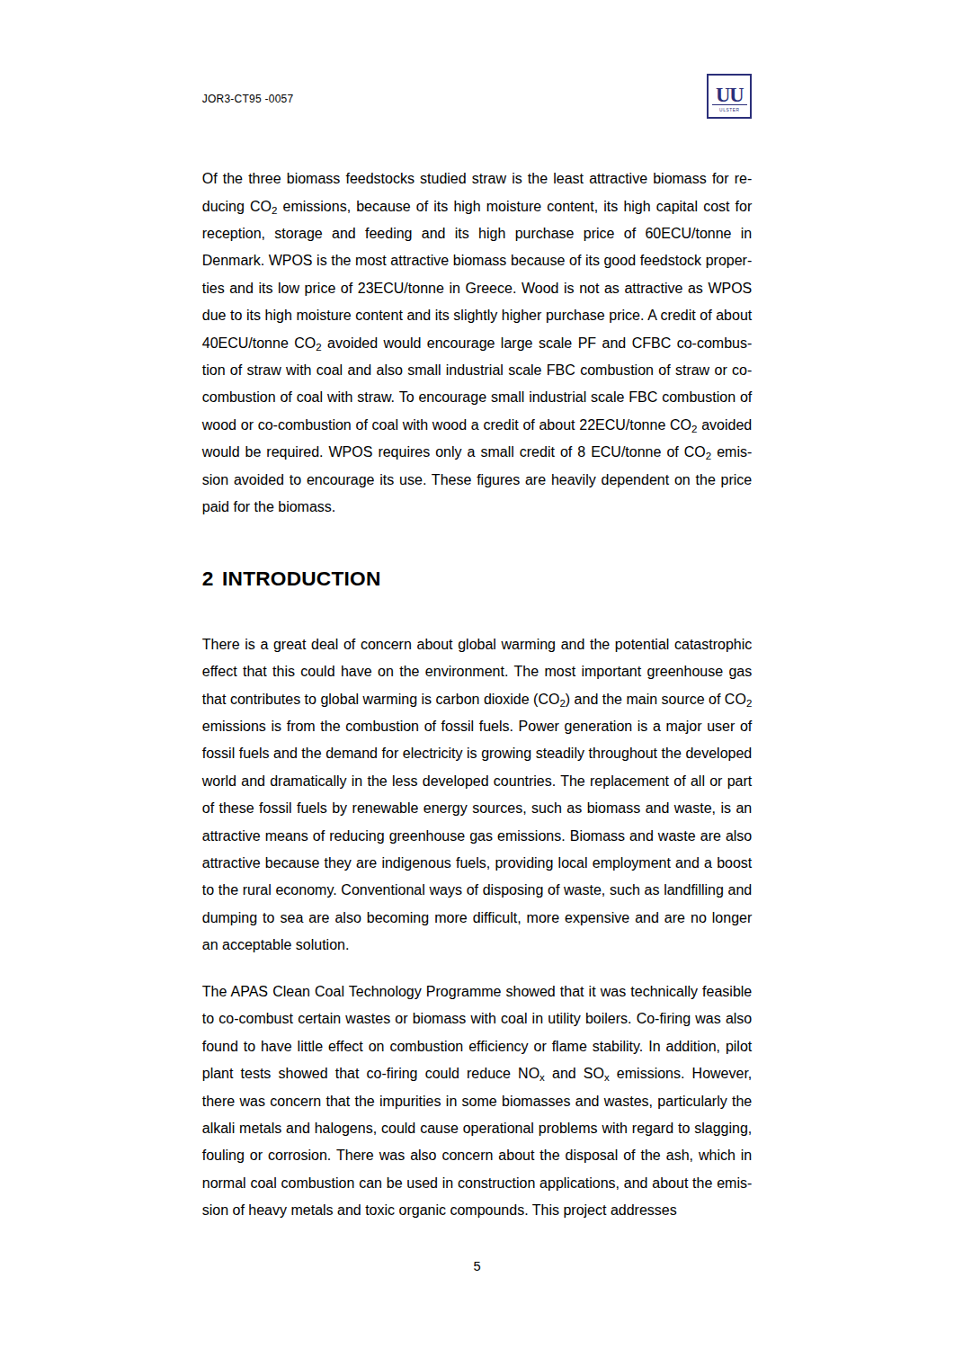JOR3-CT95 -0057
UU
Ulster
Of the three biomass feedstocks studied straw is the least attractive biomass for reducing CO2 emissions, because of its high moisture content, its high capital cost for reception, storage and feeding and its high purchase price of 60ECU/tonne in Denmark. WPOS is the most attractive biomass because of its good feedstock properties and its low price of 23ECU/tonne in Greece. Wood is not as attractive as WPOS due to its high moisture content and its slightly higher purchase price. A credit of about 40ECU/tonne CO2 avoided would encourage large scale PF and CFBC co-combustion of straw with coal and also small industrial scale FBC combustion of straw or co-combustion of coal with straw. To encourage small industrial scale FBC combustion of wood or co-combustion of coal with wood a credit of about 22ECU/tonne CO2 avoided would be required. WPOS requires only a small credit of 8 ECU/tonne of CO2 emission avoided to encourage its use. These figures are heavily dependent on the price paid for the biomass.
2 INTRODUCTION
There is a great deal of concern about global warming and the potential catastrophic effect that this could have on the environment. The most important greenhouse gas that contributes to global warming is carbon dioxide (CO2) and the main source of CO2 emissions is from the combustion of fossil fuels. Power generation is a major user of fossil fuels and the demand for electricity is growing steadily throughout the developed world and dramatically in the less developed countries. The replacement of all or part of these fossil fuels by renewable energy sources, such as biomass and waste, is an attractive means of reducing greenhouse gas emissions. Biomass and waste are also attractive because they are indigenous fuels, providing local employment and a boost to the rural economy. Conventional ways of disposing of waste, such as landfilling and dumping to sea are also becoming more difficult, more expensive and are no longer an acceptable solution.
The APAS Clean Coal Technology Programme showed that it was technically feasible to co-combust certain wastes or biomass with coal in utility boilers. Co-firing was also found to have little effect on combustion efficiency or flame stability. In addition, pilot plant tests showed that co-firing could reduce NOx and SOx emissions. However, there was concern that the impurities in some biomasses and wastes, particularly the alkali metals and halogens, could cause operational problems with regard to slagging, fouling or corrosion. There was also concern about the disposal of the ash, which in normal coal combustion can be used in construction applications, and about the emission of heavy metals and toxic organic compounds. This project addresses
5